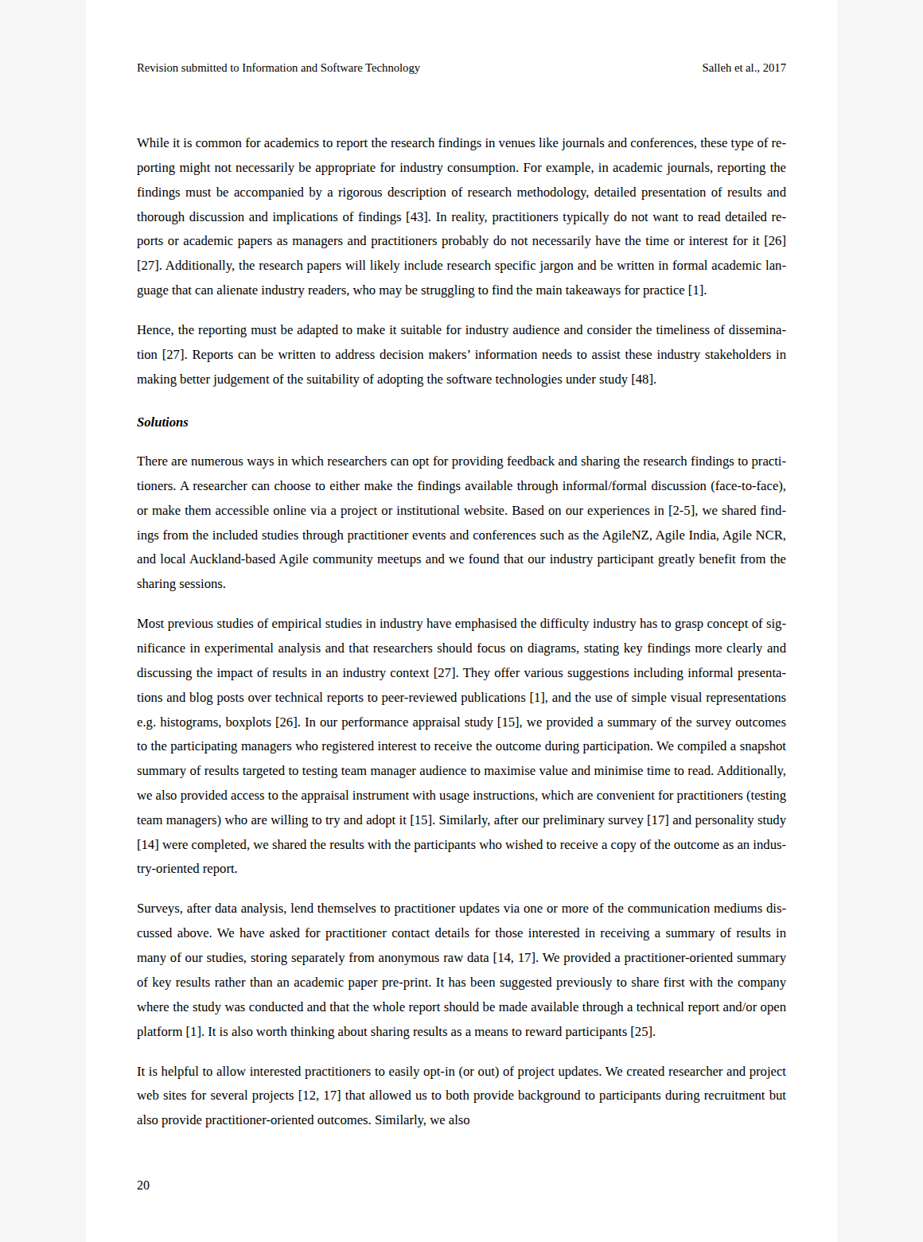Revision submitted to Information and Software Technology Salleh et al., 2017
While it is common for academics to report the research findings in venues like journals and conferences, these type of reporting might not necessarily be appropriate for industry consumption. For example, in academic journals, reporting the findings must be accompanied by a rigorous description of research methodology, detailed presentation of results and thorough discussion and implications of findings [43]. In reality, practitioners typically do not want to read detailed reports or academic papers as managers and practitioners probably do not necessarily have the time or interest for it [26][27]. Additionally, the research papers will likely include research specific jargon and be written in formal academic language that can alienate industry readers, who may be struggling to find the main takeaways for practice [1].
Hence, the reporting must be adapted to make it suitable for industry audience and consider the timeliness of dissemination [27]. Reports can be written to address decision makers’ information needs to assist these industry stakeholders in making better judgement of the suitability of adopting the software technologies under study [48].
Solutions
There are numerous ways in which researchers can opt for providing feedback and sharing the research findings to practitioners. A researcher can choose to either make the findings available through informal/formal discussion (face-to-face), or make them accessible online via a project or institutional website. Based on our experiences in [2-5], we shared findings from the included studies through practitioner events and conferences such as the AgileNZ, Agile India, Agile NCR, and local Auckland-based Agile community meetups and we found that our industry participant greatly benefit from the sharing sessions.
Most previous studies of empirical studies in industry have emphasised the difficulty industry has to grasp concept of significance in experimental analysis and that researchers should focus on diagrams, stating key findings more clearly and discussing the impact of results in an industry context [27]. They offer various suggestions including informal presentations and blog posts over technical reports to peer-reviewed publications [1], and the use of simple visual representations e.g. histograms, boxplots [26]. In our performance appraisal study [15], we provided a summary of the survey outcomes to the participating managers who registered interest to receive the outcome during participation. We compiled a snapshot summary of results targeted to testing team manager audience to maximise value and minimise time to read. Additionally, we also provided access to the appraisal instrument with usage instructions, which are convenient for practitioners (testing team managers) who are willing to try and adopt it [15]. Similarly, after our preliminary survey [17] and personality study [14] were completed, we shared the results with the participants who wished to receive a copy of the outcome as an industry-oriented report.
Surveys, after data analysis, lend themselves to practitioner updates via one or more of the communication mediums discussed above. We have asked for practitioner contact details for those interested in receiving a summary of results in many of our studies, storing separately from anonymous raw data [14, 17]. We provided a practitioner-oriented summary of key results rather than an academic paper pre-print. It has been suggested previously to share first with the company where the study was conducted and that the whole report should be made available through a technical report and/or open platform [1]. It is also worth thinking about sharing results as a means to reward participants [25].
It is helpful to allow interested practitioners to easily opt-in (or out) of project updates. We created researcher and project web sites for several projects [12, 17] that allowed us to both provide background to participants during recruitment but also provide practitioner-oriented outcomes. Similarly, we also
20